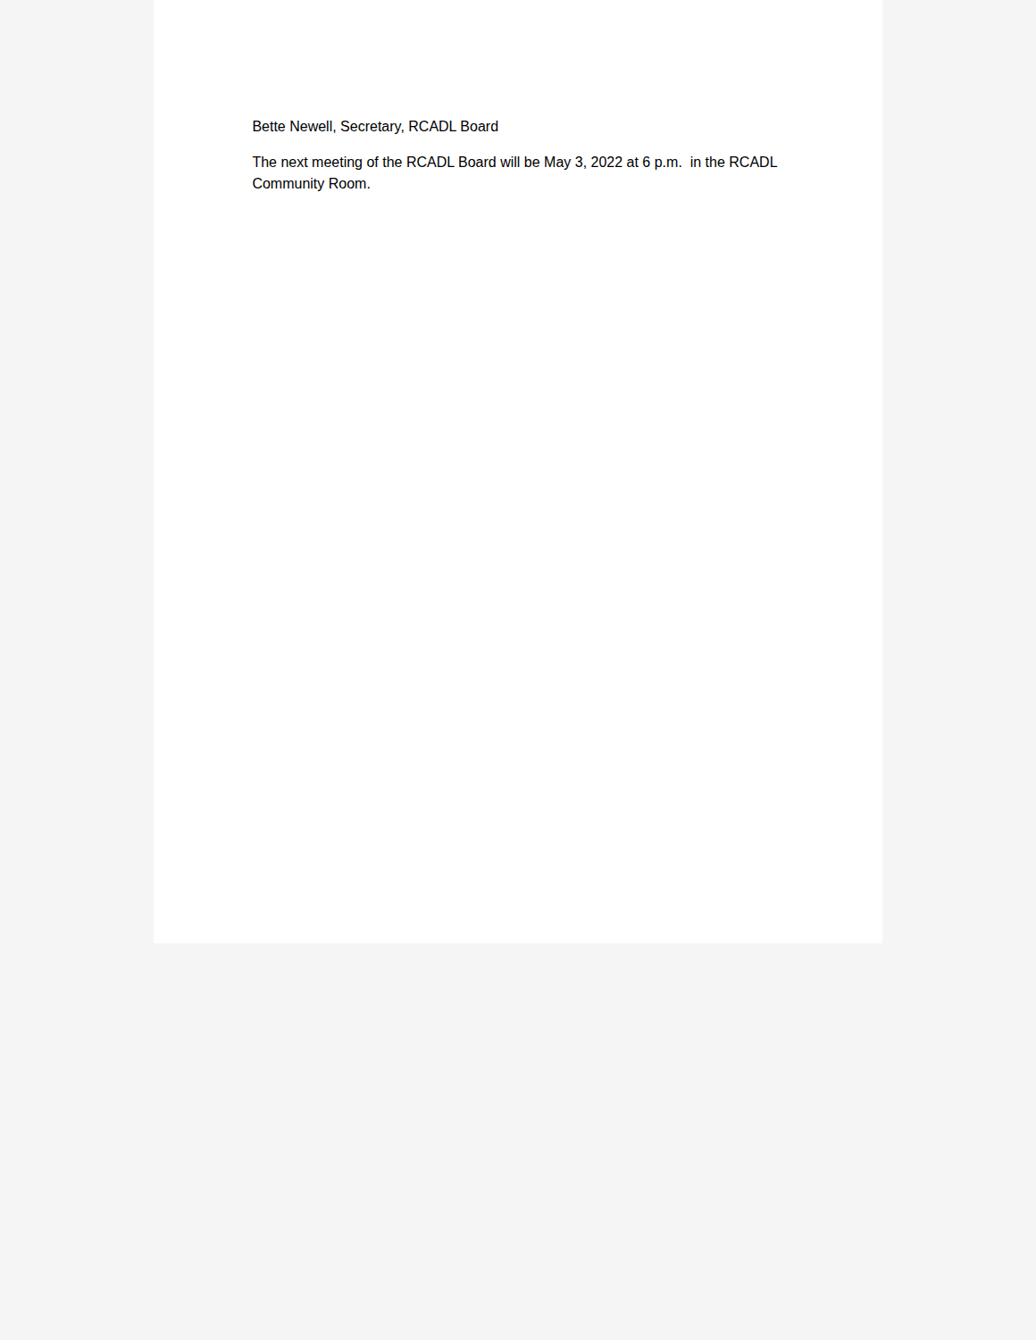Bette Newell, Secretary, RCADL Board
The next meeting of the RCADL Board will be May 3, 2022 at 6 p.m. in the RCADL Community Room.